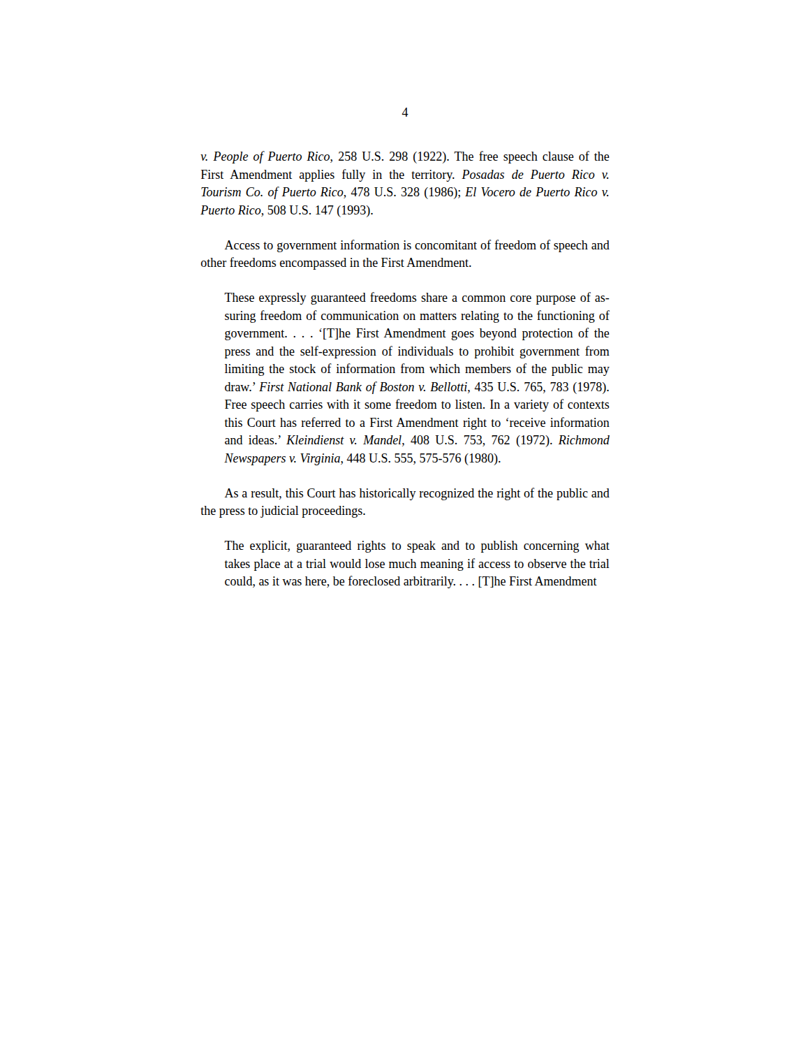4
v. People of Puerto Rico, 258 U.S. 298 (1922). The free speech clause of the First Amendment applies fully in the territory. Posadas de Puerto Rico v. Tourism Co. of Puerto Rico, 478 U.S. 328 (1986); El Vocero de Puerto Rico v. Puerto Rico, 508 U.S. 147 (1993).
Access to government information is concomitant of freedom of speech and other freedoms encompassed in the First Amendment.
These expressly guaranteed freedoms share a common core purpose of assuring freedom of communication on matters relating to the functioning of government. . . . ‘[T]he First Amendment goes beyond protection of the press and the self-expression of individuals to prohibit government from limiting the stock of information from which members of the public may draw.’ First National Bank of Boston v. Bellotti, 435 U.S. 765, 783 (1978). Free speech carries with it some freedom to listen. In a variety of contexts this Court has referred to a First Amendment right to ‘receive information and ideas.’ Kleindienst v. Mandel, 408 U.S. 753, 762 (1972). Richmond Newspapers v. Virginia, 448 U.S. 555, 575-576 (1980).
As a result, this Court has historically recognized the right of the public and the press to judicial proceedings.
The explicit, guaranteed rights to speak and to publish concerning what takes place at a trial would lose much meaning if access to observe the trial could, as it was here, be foreclosed arbitrarily. . . . [T]he First Amendment